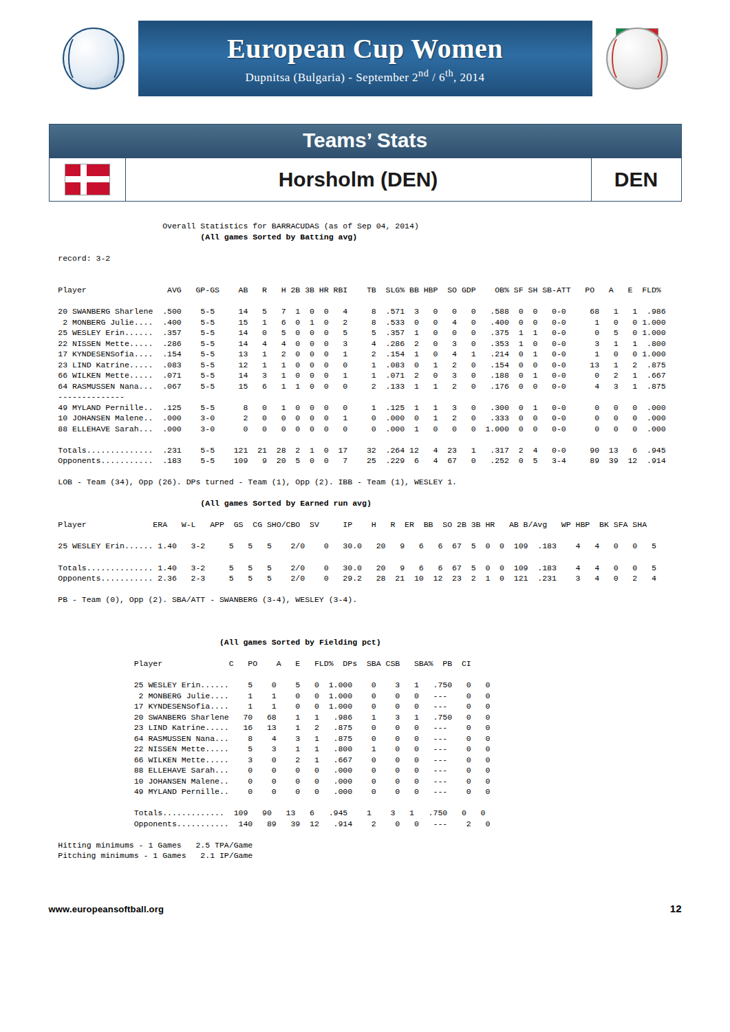European Cup Women
Dupnitsa (Bulgaria) - September 2nd / 6th, 2014
Teams’ Stats
Horsholm (DEN)
DEN
                        Overall Statistics for BARRACUDAS (as of Sep 04, 2014)
                                (All games Sorted by Batting avg)

  record: 3-2


  Player                 AVG   GP-GS    AB   R   H 2B 3B HR RBI    TB  SLG% BB HBP  SO GDP    OB% SF SH SB-ATT   PO   A   E  FLD%

  20 SWANBERG Sharlene  .500    5-5     14   5   7  1  0  0   4     8  .571  3   0   0   0   .588  0  0   0-0     68   1   1  .986
   2 MONBERG Julie....  .400    5-5     15   1   6  0  1  0   2     8  .533  0   0   4   0   .400  0  0   0-0      1   0   0 1.000
  25 WESLEY Erin......  .357    5-5     14   0   5  0  0  0   5     5  .357  1   0   0   0   .375  1  1   0-0      0   5   0 1.000
  22 NISSEN Mette.....  .286    5-5     14   4   4  0  0  0   3     4  .286  2   0   3   0   .353  1  0   0-0      3   1   1  .800
  17 KYNDESENSofia....  .154    5-5     13   1   2  0  0  0   1     2  .154  1   0   4   1   .214  0  1   0-0      1   0   0 1.000
  23 LIND Katrine.....  .083    5-5     12   1   1  0  0  0   0     1  .083  0   1   2   0   .154  0  0   0-0     13   1   2  .875
  66 WILKEN Mette.....  .071    5-5     14   3   1  0  0  0   1     1  .071  2   0   3   0   .188  0  1   0-0      0   2   1  .667
  64 RASMUSSEN Nana...  .067    5-5     15   6   1  1  0  0   0     2  .133  1   1   2   0   .176  0  0   0-0      4   3   1  .875
  --------------
  49 MYLAND Pernille..  .125    5-5      8   0   1  0  0  0   0     1  .125  1   1   3   0   .300  0  1   0-0      0   0   0  .000
  10 JOHANSEN Malene..  .000    3-0      2   0   0  0  0  0   1     0  .000  0   1   2   0   .333  0  0   0-0      0   0   0  .000
  88 ELLEHAVE Sarah...  .000    3-0      0   0   0  0  0  0   0     0  .000  1   0   0   0  1.000  0  0   0-0      0   0   0  .000

  Totals..............  .231    5-5    121  21  28  2  1  0  17    32  .264 12   4  23   1   .317  2  4   0-0     90  13   6  .945
  Opponents...........  .183    5-5    109   9  20  5  0  0   7    25  .229  6   4  67   0   .252  0  5   3-4     89  39  12  .914

  LOB - Team (34), Opp (26). DPs turned - Team (1), Opp (2). IBB - Team (1), WESLEY 1.

                                (All games Sorted by Earned run avg)

  Player              ERA   W-L   APP  GS  CG SHO/CBO  SV     IP    H   R  ER  BB  SO 2B 3B HR   AB B/Avg   WP HBP  BK SFA SHA

  25 WESLEY Erin...... 1.40   3-2     5   5   5    2/0    0   30.0   20   9   6   6  67  5  0  0  109  .183    4   4   0   0   5

  Totals.............. 1.40   3-2     5   5   5    2/0    0   30.0   20   9   6   6  67  5  0  0  109  .183    4   4   0   0   5
  Opponents........... 2.36   2-3     5   5   5    2/0    0   29.2   28  21  10  12  23  2  1  0  121  .231    3   4   0   2   4

  PB - Team (0), Opp (2). SBA/ATT - SWANBERG (3-4), WESLEY (3-4).



                                    (All games Sorted by Fielding pct)

                  Player              C   PO    A   E   FLD%  DPs  SBA CSB   SBA%  PB  CI

                  25 WESLEY Erin......    5    0    5   0  1.000    0    3   1   .750   0   0
                   2 MONBERG Julie....    1    1    0   0  1.000    0    0   0   ---    0   0
                  17 KYNDESENSofia....    1    1    0   0  1.000    0    0   0   ---    0   0
                  20 SWANBERG Sharlene   70   68    1   1   .986    1    3   1   .750   0   0
                  23 LIND Katrine.....   16   13    1   2   .875    0    0   0   ---    0   0
                  64 RASMUSSEN Nana...    8    4    3   1   .875    0    0   0   ---    0   0
                  22 NISSEN Mette.....    5    3    1   1   .800    1    0   0   ---    0   0
                  66 WILKEN Mette.....    3    0    2   1   .667    0    0   0   ---    0   0
                  88 ELLEHAVE Sarah...    0    0    0   0   .000    0    0   0   ---    0   0
                  10 JOHANSEN Malene..    0    0    0   0   .000    0    0   0   ---    0   0
                  49 MYLAND Pernille..    0    0    0   0   .000    0    0   0   ---    0   0

                  Totals.............  109   90   13   6   .945    1    3   1   .750   0   0
                  Opponents...........  140   89   39  12   .914    2    0   0   ---    2   0

  Hitting minimums - 1 Games   2.5 TPA/Game
  Pitching minimums - 1 Games   2.1 IP/Game
www.europeansoftball.org
12